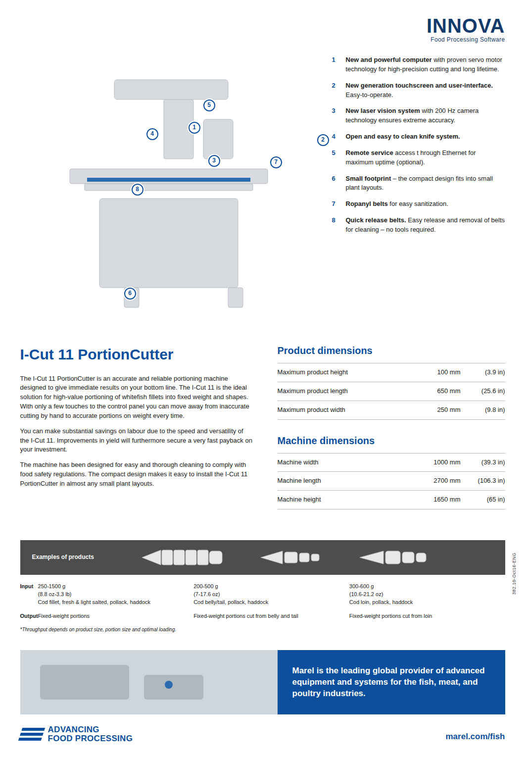1 2 3 4 5 6 7 8
INNOVA
Food Processing Software
New and powerful computer with proven servo motor technology for high-precision cutting and long lifetime.
New generation touchscreen and user-interface. Easy-to-operate.
New laser vision system with 200 Hz camera technology ensures extreme accuracy.
Open and easy to clean knife system.
Remote service access t hrough Ethernet for maximum uptime (optional).
Small footprint – the compact design fits into small plant layouts.
Ropanyl belts for easy sanitization.
Quick release belts. Easy release and removal of belts for cleaning – no tools required.
I-Cut 11 PortionCutter
The I-Cut 11 PortionCutter is an accurate and reliable portioning machine designed to give immediate results on your bottom line. The I-Cut 11 is the ideal solution for high-value portioning of whitefish fillets into fixed weight and shapes. With only a few touches to the control panel you can move away from inaccurate cutting by hand to accurate portions on weight every time.
You can make substantial savings on labour due to the speed and versatility of the I-Cut 11. Improvements in yield will furthermore secure a very fast payback on your investment.
The machine has been designed for easy and thorough cleaning to comply with food safety regulations. The compact design makes it easy to install the I-Cut 11 PortionCutter in almost any small plant layouts.
Product dimensions
| Maximum product height | 100 mm | (3.9 in) |
| Maximum product length | 650 mm | (25.6 in) |
| Maximum product width | 250 mm | (9.8 in) |
Machine dimensions
| Machine width | 1000 mm | (39.3 in) |
| Machine length | 2700 mm | (106.3 in) |
| Machine height | 1650 mm | (65 in) |
Examples of products
| Input | 250-1500 g (8.8 oz-3.3 lb) Cod fillet, fresh & light salted, pollack, haddock | 200-500 g (7-17.6 oz) Cod belly/tail, pollack, haddock | 300-600 g (10.6-21.2 oz) Cod loin, pollack, haddock |
| Output | Fixed-weight portions | Fixed-weight portions cut from belly and tail | Fixed-weight portions cut from loin |
*Throughput depends on product size, portion size and optimal loading.
Marel is the leading global provider of advanced equipment and systems for the fish, meat, and poultry industries.
382.10-Oct16-ENG
ADVANCING
FOOD PROCESSING
marel.com/fish